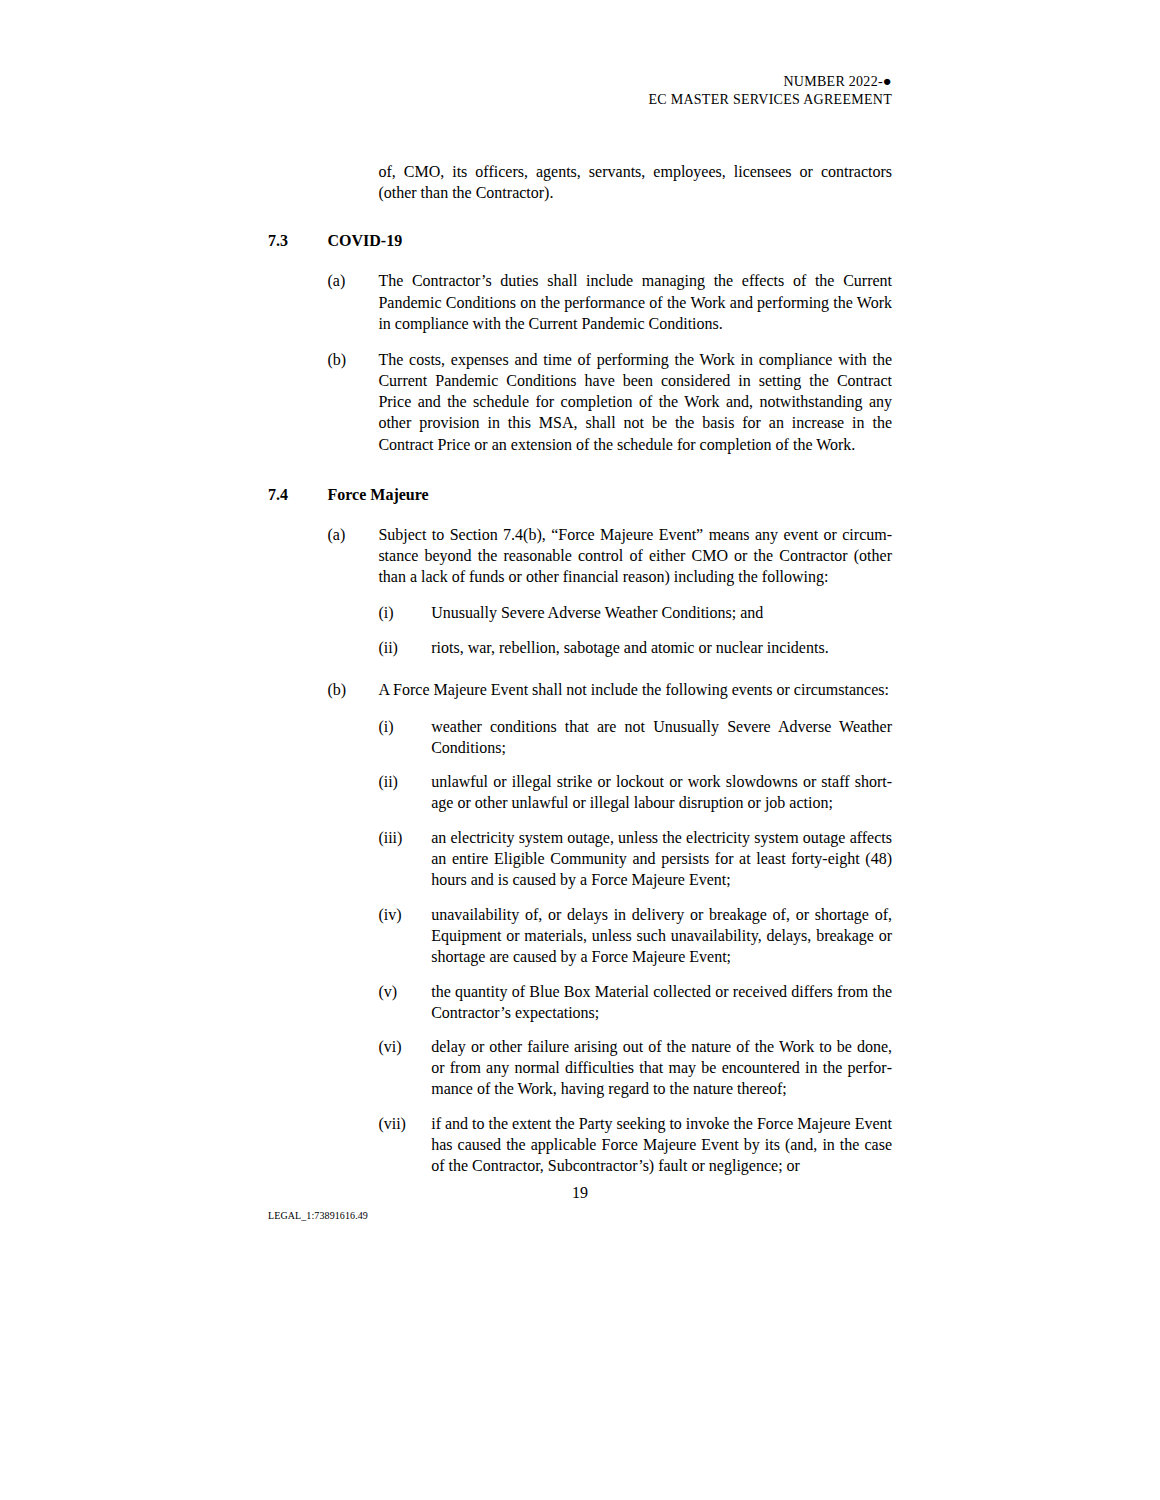NUMBER 2022-●
EC MASTER SERVICES AGREEMENT
of, CMO, its officers, agents, servants, employees, licensees or contractors (other than the Contractor).
7.3
COVID-19
(a)
The Contractor’s duties shall include managing the effects of the Current Pandemic Conditions on the performance of the Work and performing the Work in compliance with the Current Pandemic Conditions.
(b)
The costs, expenses and time of performing the Work in compliance with the Current Pandemic Conditions have been considered in setting the Contract Price and the schedule for completion of the Work and, notwithstanding any other provision in this MSA, shall not be the basis for an increase in the Contract Price or an extension of the schedule for completion of the Work.
7.4
Force Majeure
(a)
Subject to Section 7.4(b), “Force Majeure Event” means any event or circumstance beyond the reasonable control of either CMO or the Contractor (other than a lack of funds or other financial reason) including the following:
(i)
Unusually Severe Adverse Weather Conditions; and
(ii)
riots, war, rebellion, sabotage and atomic or nuclear incidents.
(b)
A Force Majeure Event shall not include the following events or circumstances:
(i)
weather conditions that are not Unusually Severe Adverse Weather Conditions;
(ii)
unlawful or illegal strike or lockout or work slowdowns or staff shortage or other unlawful or illegal labour disruption or job action;
(iii)
an electricity system outage, unless the electricity system outage affects an entire Eligible Community and persists for at least forty-eight (48) hours and is caused by a Force Majeure Event;
(iv)
unavailability of, or delays in delivery or breakage of, or shortage of, Equipment or materials, unless such unavailability, delays, breakage or shortage are caused by a Force Majeure Event;
(v)
the quantity of Blue Box Material collected or received differs from the Contractor’s expectations;
(vi)
delay or other failure arising out of the nature of the Work to be done, or from any normal difficulties that may be encountered in the performance of the Work, having regard to the nature thereof;
(vii)
if and to the extent the Party seeking to invoke the Force Majeure Event has caused the applicable Force Majeure Event by its (and, in the case of the Contractor, Subcontractor’s) fault or negligence; or
19
LEGAL_1:73891616.49